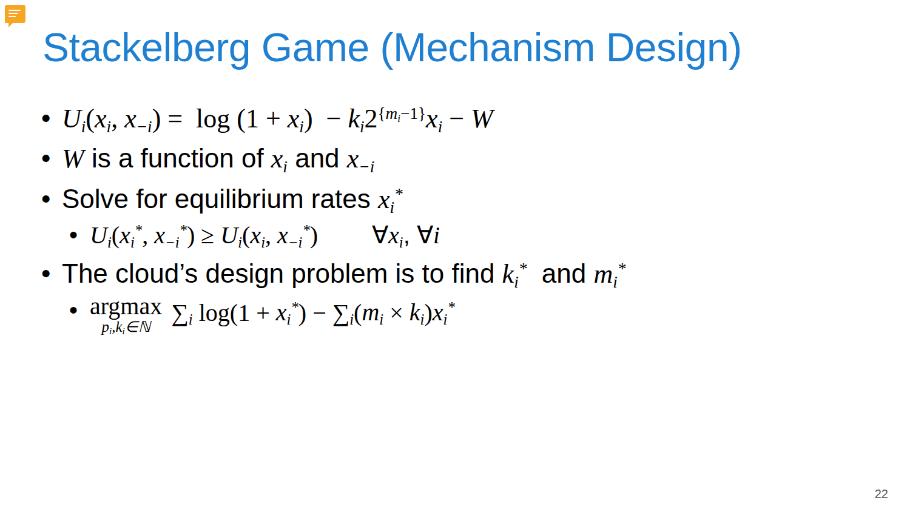Stackelberg Game (Mechanism Design)
Ui(xi, x−i) = log (1 + xi) − ki 2{mi−1}xi − W
W is a function of xi and x−i
Solve for equilibrium rates xi*
Ui(xi*, x−i*) ≥ Ui(xi, x−i*) ∀xi, ∀i
The cloud’s design problem is to find ki* and mi*
argmax pi,ki∈ℕ ∑i log(1 + xi*) − ∑i(mi × ki) xi*
22